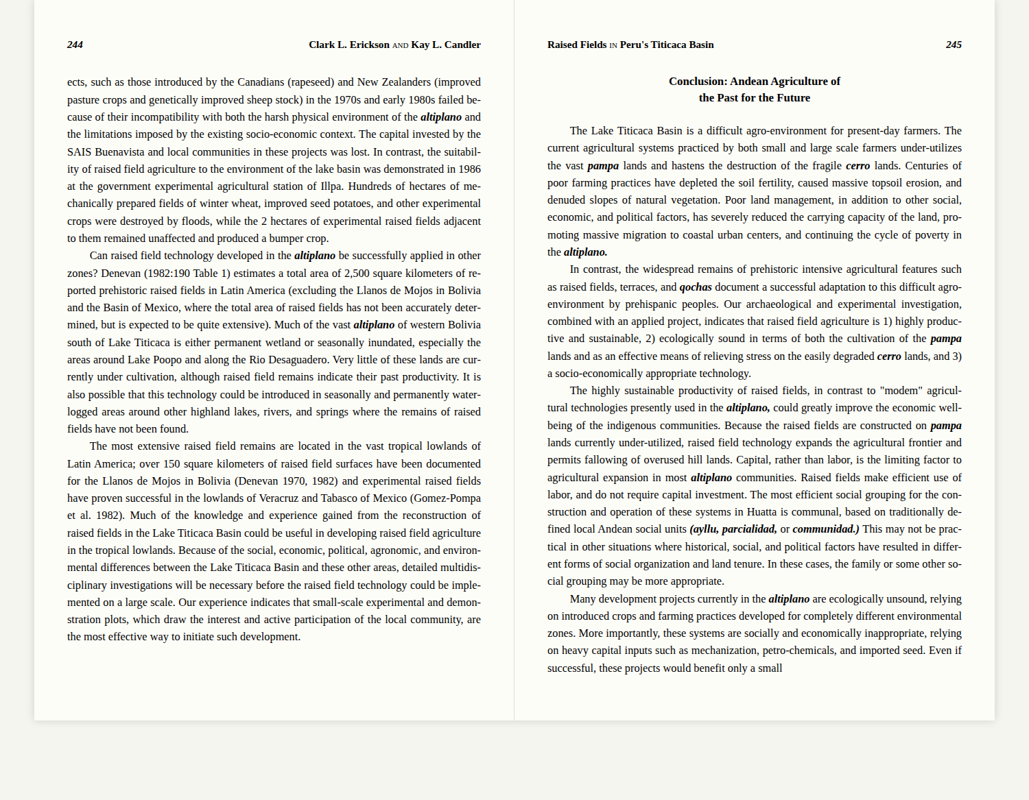244 Clark L. Erickson and Kay L. Candler
ects, such as those introduced by the Canadians (rapeseed) and New Zealanders (improved pasture crops and genetically improved sheep stock) in the 1970s and early 1980s failed because of their incompatibility with both the harsh physical environment of the altiplano and the limitations imposed by the existing socio-economic context. The capital invested by the SAIS Buenavista and local communities in these projects was lost. In contrast, the suitability of raised field agriculture to the environment of the lake basin was demonstrated in 1986 at the government experimental agricultural station of Illpa. Hundreds of hectares of mechanically prepared fields of winter wheat, improved seed potatoes, and other experimental crops were destroyed by floods, while the 2 hectares of experimental raised fields adjacent to them remained unaffected and produced a bumper crop.
Can raised field technology developed in the altiplano be successfully applied in other zones? Denevan (1982:190 Table 1) estimates a total area of 2,500 square kilometers of reported prehistoric raised fields in Latin America (excluding the Llanos de Mojos in Bolivia and the Basin of Mexico, where the total area of raised fields has not been accurately determined, but is expected to be quite extensive). Much of the vast altiplano of western Bolivia south of Lake Titicaca is either permanent wetland or seasonally inundated, especially the areas around Lake Poopo and along the Rio Desaguadero. Very little of these lands are currently under cultivation, although raised field remains indicate their past productivity. It is also possible that this technology could be introduced in seasonally and permanently waterlogged areas around other highland lakes, rivers, and springs where the remains of raised fields have not been found.
The most extensive raised field remains are located in the vast tropical lowlands of Latin America; over 150 square kilometers of raised field surfaces have been documented for the Llanos de Mojos in Bolivia (Denevan 1970, 1982) and experimental raised fields have proven successful in the lowlands of Veracruz and Tabasco of Mexico (Gomez-Pompa et al. 1982). Much of the knowledge and experience gained from the reconstruction of raised fields in the Lake Titicaca Basin could be useful in developing raised field agriculture in the tropical lowlands. Because of the social, economic, political, agronomic, and environmental differences between the Lake Titicaca Basin and these other areas, detailed multidisciplinary investigations will be necessary before the raised field technology could be implemented on a large scale. Our experience indicates that small-scale experimental and demonstration plots, which draw the interest and active participation of the local community, are the most effective way to initiate such development.
Raised Fields in Peru's Titicaca Basin 245
Conclusion: Andean Agriculture of
the Past for the Future
The Lake Titicaca Basin is a difficult agro-environment for present-day farmers. The current agricultural systems practiced by both small and large scale farmers under-utilizes the vast pampa lands and hastens the destruction of the fragile cerro lands. Centuries of poor farming practices have depleted the soil fertility, caused massive topsoil erosion, and denuded slopes of natural vegetation. Poor land management, in addition to other social, economic, and political factors, has severely reduced the carrying capacity of the land, promoting massive migration to coastal urban centers, and continuing the cycle of poverty in the altiplano.
In contrast, the widespread remains of prehistoric intensive agricultural features such as raised fields, terraces, and qochas document a successful adaptation to this difficult agro-environment by prehispanic peoples. Our archaeological and experimental investigation, combined with an applied project, indicates that raised field agriculture is 1) highly productive and sustainable, 2) ecologically sound in terms of both the cultivation of the pampa lands and as an effective means of relieving stress on the easily degraded cerro lands, and 3) a socio-economically appropriate technology.
The highly sustainable productivity of raised fields, in contrast to "modem" agricultural technologies presently used in the altiplano, could greatly improve the economic well-being of the indigenous communities. Because the raised fields are constructed on pampa lands currently under-utilized, raised field technology expands the agricultural frontier and permits fallowing of overused hill lands. Capital, rather than labor, is the limiting factor to agricultural expansion in most altiplano communities. Raised fields make efficient use of labor, and do not require capital investment. The most efficient social grouping for the construction and operation of these systems in Huatta is communal, based on traditionally defined local Andean social units (ayllu, parcialidad, or communidad.) This may not be practical in other situations where historical, social, and political factors have resulted in different forms of social organization and land tenure. In these cases, the family or some other social grouping may be more appropriate.
Many development projects currently in the altiplano are ecologically unsound, relying on introduced crops and farming practices developed for completely different environmental zones. More importantly, these systems are socially and economically inappropriate, relying on heavy capital inputs such as mechanization, petro-chemicals, and imported seed. Even if successful, these projects would benefit only a small